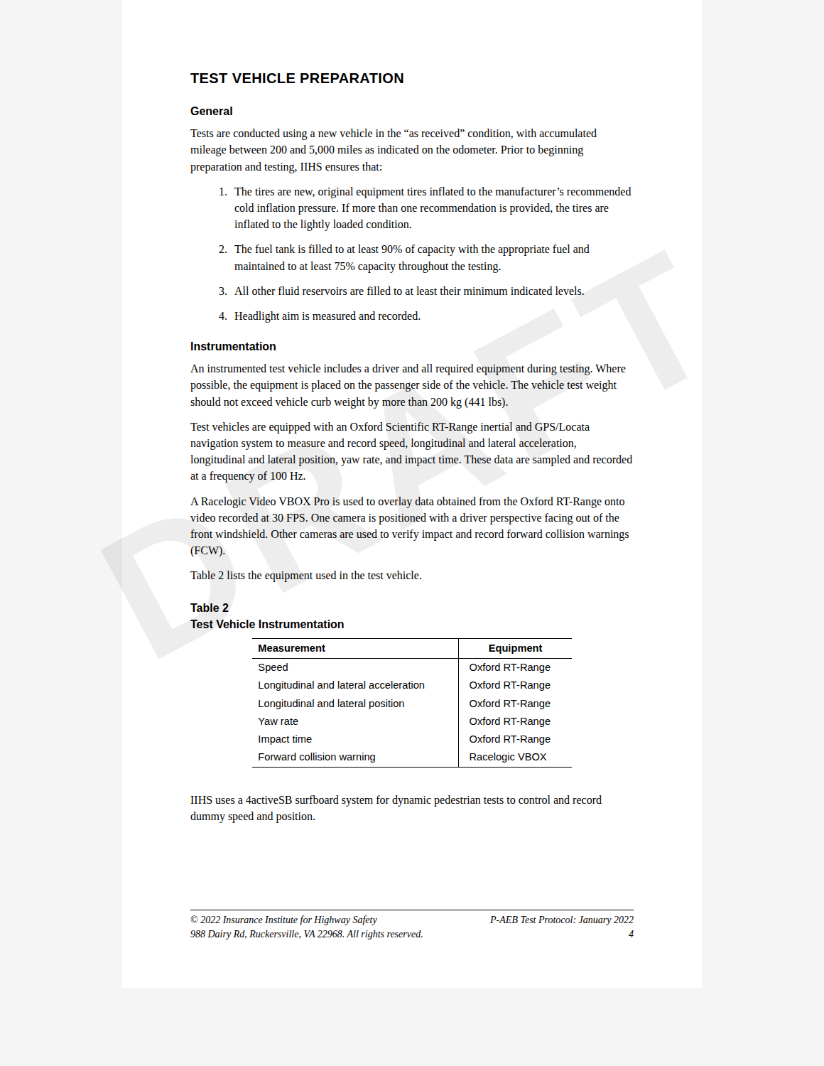TEST VEHICLE PREPARATION
General
Tests are conducted using a new vehicle in the “as received” condition, with accumulated mileage between 200 and 5,000 miles as indicated on the odometer. Prior to beginning preparation and testing, IIHS ensures that:
The tires are new, original equipment tires inflated to the manufacturer’s recommended cold inflation pressure. If more than one recommendation is provided, the tires are inflated to the lightly loaded condition.
The fuel tank is filled to at least 90% of capacity with the appropriate fuel and maintained to at least 75% capacity throughout the testing.
All other fluid reservoirs are filled to at least their minimum indicated levels.
Headlight aim is measured and recorded.
Instrumentation
An instrumented test vehicle includes a driver and all required equipment during testing. Where possible, the equipment is placed on the passenger side of the vehicle. The vehicle test weight should not exceed vehicle curb weight by more than 200 kg (441 lbs).
Test vehicles are equipped with an Oxford Scientific RT-Range inertial and GPS/Locata navigation system to measure and record speed, longitudinal and lateral acceleration, longitudinal and lateral position, yaw rate, and impact time. These data are sampled and recorded at a frequency of 100 Hz.
A Racelogic Video VBOX Pro is used to overlay data obtained from the Oxford RT-Range onto video recorded at 30 FPS. One camera is positioned with a driver perspective facing out of the front windshield. Other cameras are used to verify impact and record forward collision warnings (FCW).
Table 2 lists the equipment used in the test vehicle.
Table 2 Test Vehicle Instrumentation
| Measurement | Equipment |
| --- | --- |
| Speed | Oxford RT-Range |
| Longitudinal and lateral acceleration | Oxford RT-Range |
| Longitudinal and lateral position | Oxford RT-Range |
| Yaw rate | Oxford RT-Range |
| Impact time | Oxford RT-Range |
| Forward collision warning | Racelogic VBOX |
IIHS uses a 4activeSB surfboard system for dynamic pedestrian tests to control and record dummy speed and position.
© 2022 Insurance Institute for Highway Safety
P-AEB Test Protocol: January 2022
988 Dairy Rd, Ruckersville, VA 22968. All rights reserved.
4